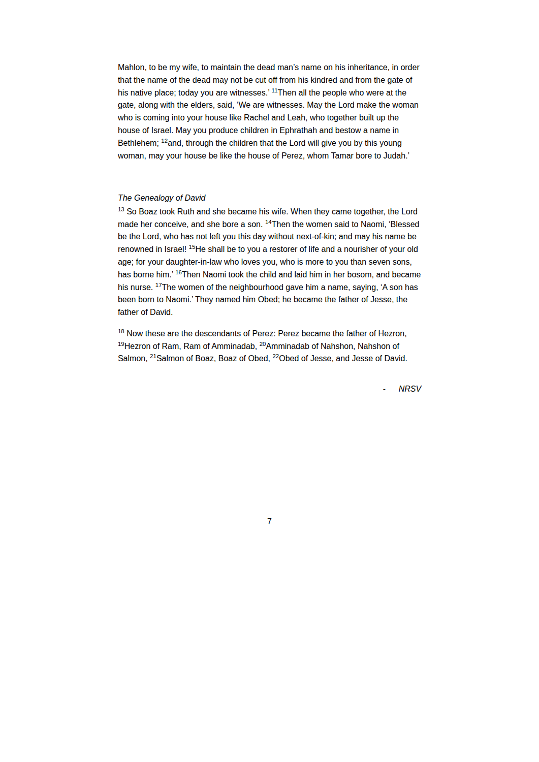Mahlon, to be my wife, to maintain the dead man’s name on his inheritance, in order that the name of the dead may not be cut off from his kindred and from the gate of his native place; today you are witnesses.’ 11Then all the people who were at the gate, along with the elders, said, ‘We are witnesses. May the Lord make the woman who is coming into your house like Rachel and Leah, who together built up the house of Israel. May you produce children in Ephrathah and bestow a name in Bethlehem; 12and, through the children that the Lord will give you by this young woman, may your house be like the house of Perez, whom Tamar bore to Judah.’
The Genealogy of David
13 So Boaz took Ruth and she became his wife. When they came together, the Lord made her conceive, and she bore a son. 14Then the women said to Naomi, ‘Blessed be the Lord, who has not left you this day without next-of-kin; and may his name be renowned in Israel! 15He shall be to you a restorer of life and a nourisher of your old age; for your daughter-in-law who loves you, who is more to you than seven sons, has borne him.’ 16Then Naomi took the child and laid him in her bosom, and became his nurse. 17The women of the neighbourhood gave him a name, saying, ‘A son has been born to Naomi.’ They named him Obed; he became the father of Jesse, the father of David.
18 Now these are the descendants of Perez: Perez became the father of Hezron, 19Hezron of Ram, Ram of Amminadab, 20Amminadab of Nahshon, Nahshon of Salmon, 21Salmon of Boaz, Boaz of Obed, 22Obed of Jesse, and Jesse of David.
-NRSV
7